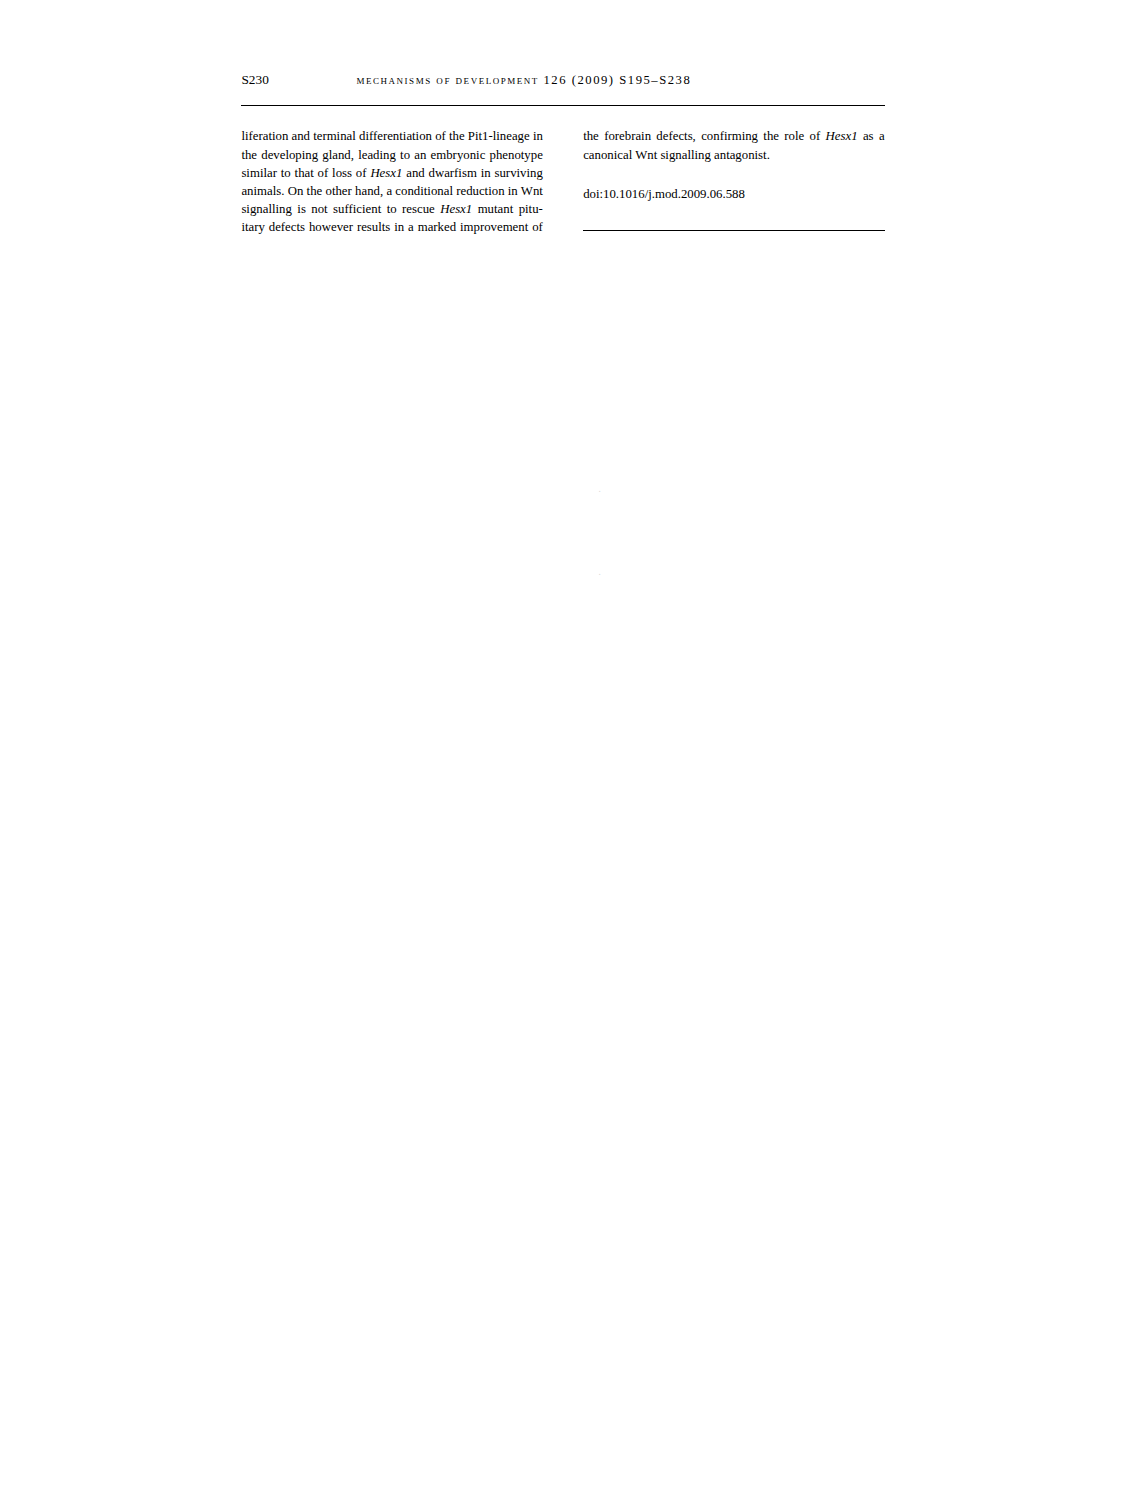S230
mechanisms of development 126 (2009) S195–S238
liferation and terminal differentiation of the Pit1-lineage in the developing gland, leading to an embryonic phenotype similar to that of loss of Hesx1 and dwarfism in surviving animals. On the other hand, a conditional reduction in Wnt signalling is not sufficient to rescue Hesx1 mutant pituitary defects however results in a marked improvement of the forebrain defects, confirming the role of Hesx1 as a canonical Wnt signalling antagonist.
doi:10.1016/j.mod.2009.06.588
. .